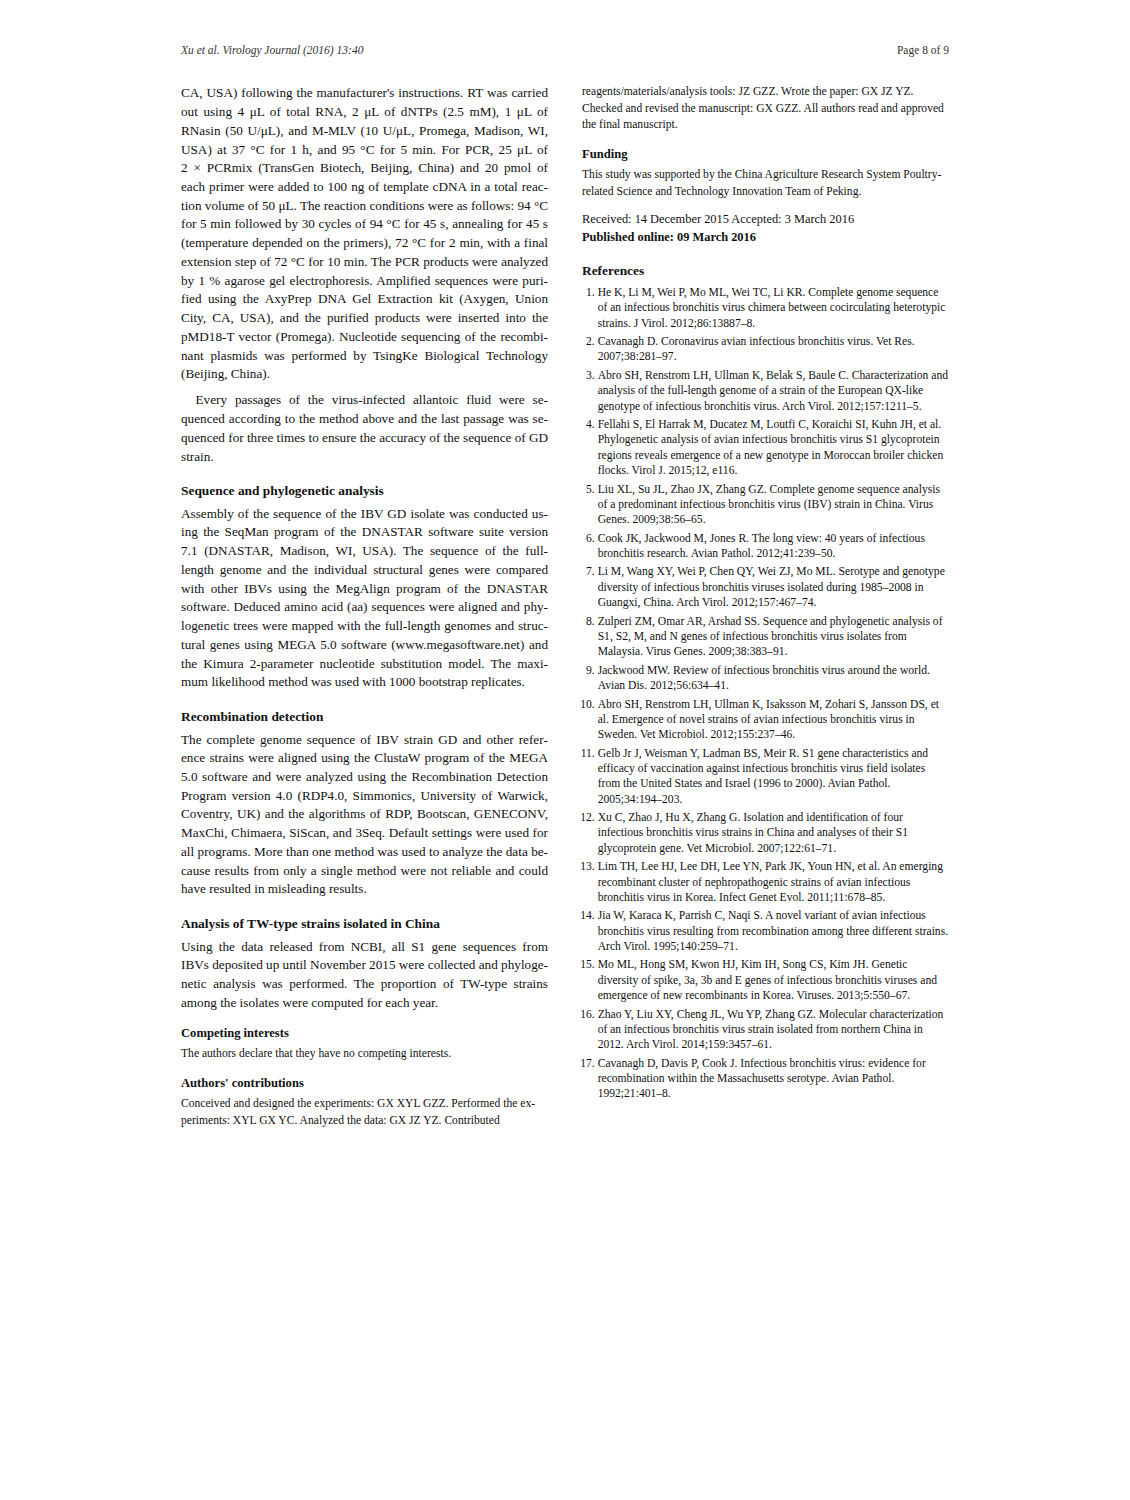Xu et al. Virology Journal (2016) 13:40
Page 8 of 9
CA, USA) following the manufacturer's instructions. RT was carried out using 4 μL of total RNA, 2 μL of dNTPs (2.5 mM), 1 μL of RNasin (50 U/μL), and M-MLV (10 U/μL, Promega, Madison, WI, USA) at 37 °C for 1 h, and 95 °C for 5 min. For PCR, 25 μL of 2 × PCRmix (TransGen Biotech, Beijing, China) and 20 pmol of each primer were added to 100 ng of template cDNA in a total reaction volume of 50 μL. The reaction conditions were as follows: 94 °C for 5 min followed by 30 cycles of 94 °C for 45 s, annealing for 45 s (temperature depended on the primers), 72 °C for 2 min, with a final extension step of 72 °C for 10 min. The PCR products were analyzed by 1 % agarose gel electrophoresis. Amplified sequences were purified using the AxyPrep DNA Gel Extraction kit (Axygen, Union City, CA, USA), and the purified products were inserted into the pMD18-T vector (Promega). Nucleotide sequencing of the recombinant plasmids was performed by TsingKe Biological Technology (Beijing, China).
Every passages of the virus-infected allantoic fluid were sequenced according to the method above and the last passage was sequenced for three times to ensure the accuracy of the sequence of GD strain.
Sequence and phylogenetic analysis
Assembly of the sequence of the IBV GD isolate was conducted using the SeqMan program of the DNASTAR software suite version 7.1 (DNASTAR, Madison, WI, USA). The sequence of the full-length genome and the individual structural genes were compared with other IBVs using the MegAlign program of the DNASTAR software. Deduced amino acid (aa) sequences were aligned and phylogenetic trees were mapped with the full-length genomes and structural genes using MEGA 5.0 software (www.megasoftware.net) and the Kimura 2-parameter nucleotide substitution model. The maximum likelihood method was used with 1000 bootstrap replicates.
Recombination detection
The complete genome sequence of IBV strain GD and other reference strains were aligned using the ClustaW program of the MEGA 5.0 software and were analyzed using the Recombination Detection Program version 4.0 (RDP4.0, Simmonics, University of Warwick, Coventry, UK) and the algorithms of RDP, Bootscan, GENECONV, MaxChi, Chimaera, SiScan, and 3Seq. Default settings were used for all programs. More than one method was used to analyze the data because results from only a single method were not reliable and could have resulted in misleading results.
Analysis of TW-type strains isolated in China
Using the data released from NCBI, all S1 gene sequences from IBVs deposited up until November 2015 were collected and phylogenetic analysis was performed. The proportion of TW-type strains among the isolates were computed for each year.
Competing interests
The authors declare that they have no competing interests.
Authors' contributions
Conceived and designed the experiments: GX XYL GZZ. Performed the experiments: XYL GX YC. Analyzed the data: GX JZ YZ. Contributed reagents/materials/analysis tools: JZ GZZ. Wrote the paper: GX JZ YZ. Checked and revised the manuscript: GX GZZ. All authors read and approved the final manuscript.
Funding
This study was supported by the China Agriculture Research System Poultry-related Science and Technology Innovation Team of Peking.
Received: 14 December 2015 Accepted: 3 March 2016
Published online: 09 March 2016
References
He K, Li M, Wei P, Mo ML, Wei TC, Li KR. Complete genome sequence of an infectious bronchitis virus chimera between cocirculating heterotypic strains. J Virol. 2012;86:13887–8.
Cavanagh D. Coronavirus avian infectious bronchitis virus. Vet Res. 2007;38:281–97.
Abro SH, Renstrom LH, Ullman K, Belak S, Baule C. Characterization and analysis of the full-length genome of a strain of the European QX-like genotype of infectious bronchitis virus. Arch Virol. 2012;157:1211–5.
Fellahi S, El Harrak M, Ducatez M, Loutfi C, Koraichi SI, Kuhn JH, et al. Phylogenetic analysis of avian infectious bronchitis virus S1 glycoprotein regions reveals emergence of a new genotype in Moroccan broiler chicken flocks. Virol J. 2015;12, e116.
Liu XL, Su JL, Zhao JX, Zhang GZ. Complete genome sequence analysis of a predominant infectious bronchitis virus (IBV) strain in China. Virus Genes. 2009;38:56–65.
Cook JK, Jackwood M, Jones R. The long view: 40 years of infectious bronchitis research. Avian Pathol. 2012;41:239–50.
Li M, Wang XY, Wei P, Chen QY, Wei ZJ, Mo ML. Serotype and genotype diversity of infectious bronchitis viruses isolated during 1985–2008 in Guangxi, China. Arch Virol. 2012;157:467–74.
Zulperi ZM, Omar AR, Arshad SS. Sequence and phylogenetic analysis of S1, S2, M, and N genes of infectious bronchitis virus isolates from Malaysia. Virus Genes. 2009;38:383–91.
Jackwood MW. Review of infectious bronchitis virus around the world. Avian Dis. 2012;56:634–41.
Abro SH, Renstrom LH, Ullman K, Isaksson M, Zohari S, Jansson DS, et al. Emergence of novel strains of avian infectious bronchitis virus in Sweden. Vet Microbiol. 2012;155:237–46.
Gelb Jr J, Weisman Y, Ladman BS, Meir R. S1 gene characteristics and efficacy of vaccination against infectious bronchitis virus field isolates from the United States and Israel (1996 to 2000). Avian Pathol. 2005;34:194–203.
Xu C, Zhao J, Hu X, Zhang G. Isolation and identification of four infectious bronchitis virus strains in China and analyses of their S1 glycoprotein gene. Vet Microbiol. 2007;122:61–71.
Lim TH, Lee HJ, Lee DH, Lee YN, Park JK, Youn HN, et al. An emerging recombinant cluster of nephropathogenic strains of avian infectious bronchitis virus in Korea. Infect Genet Evol. 2011;11:678–85.
Jia W, Karaca K, Parrish C, Naqi S. A novel variant of avian infectious bronchitis virus resulting from recombination among three different strains. Arch Virol. 1995;140:259–71.
Mo ML, Hong SM, Kwon HJ, Kim IH, Song CS, Kim JH. Genetic diversity of spike, 3a, 3b and E genes of infectious bronchitis viruses and emergence of new recombinants in Korea. Viruses. 2013;5:550–67.
Zhao Y, Liu XY, Cheng JL, Wu YP, Zhang GZ. Molecular characterization of an infectious bronchitis virus strain isolated from northern China in 2012. Arch Virol. 2014;159:3457–61.
Cavanagh D, Davis P, Cook J. Infectious bronchitis virus: evidence for recombination within the Massachusetts serotype. Avian Pathol. 1992;21:401–8.